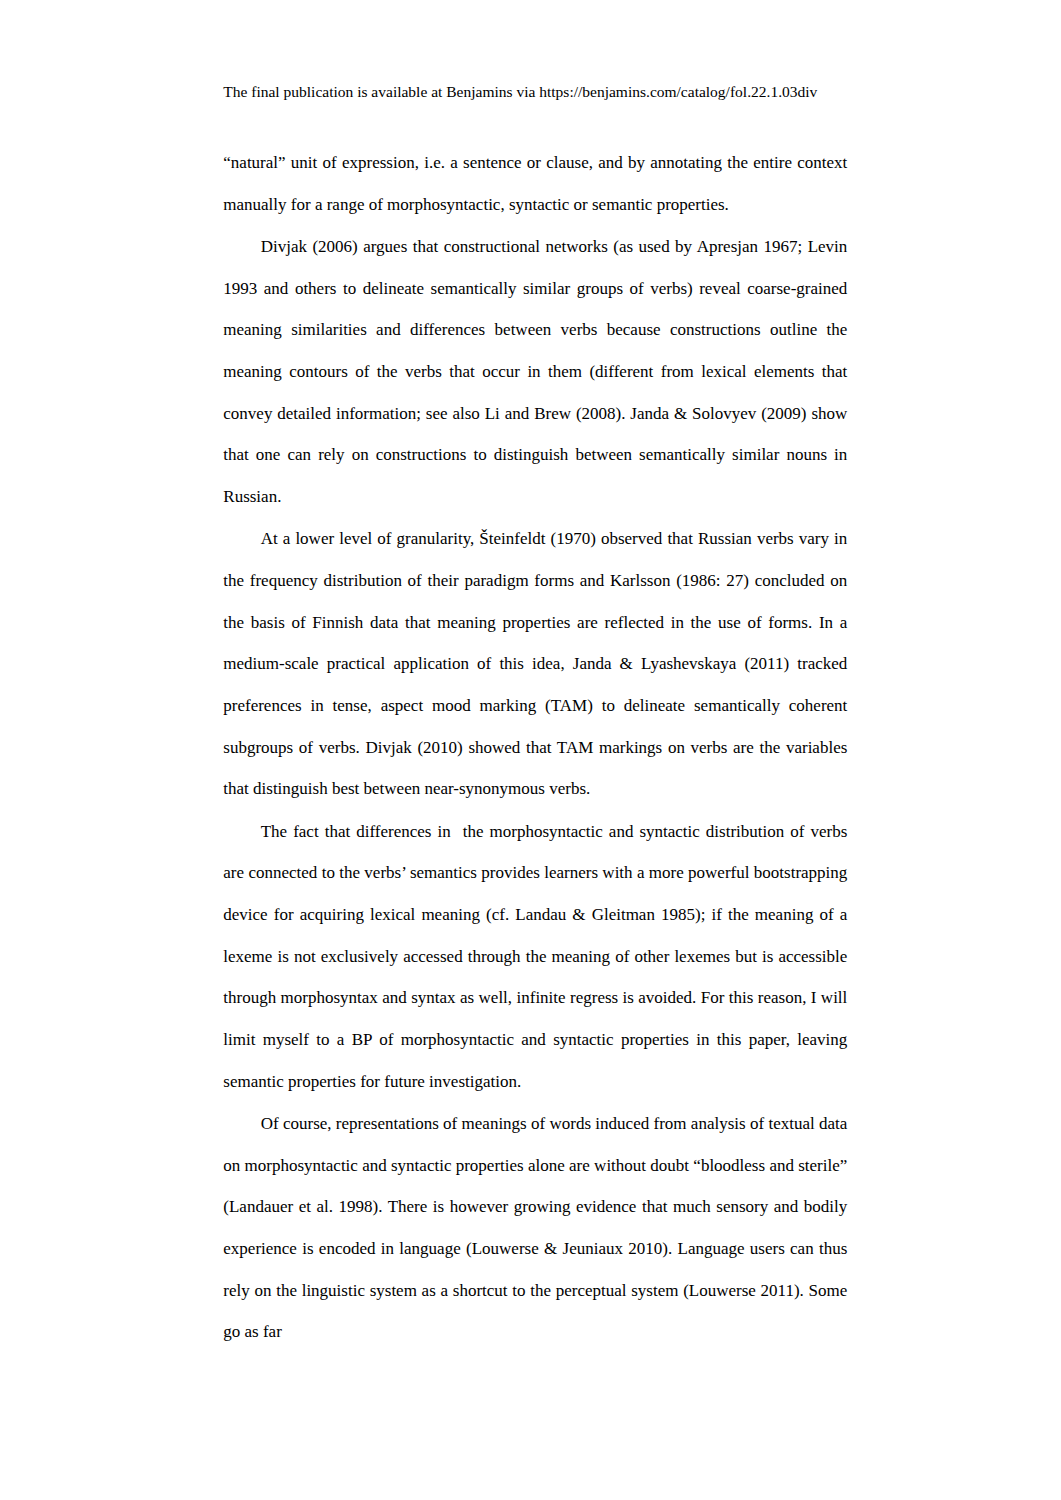The final publication is available at Benjamins via https://benjamins.com/catalog/fol.22.1.03div
“natural” unit of expression, i.e. a sentence or clause, and by annotating the entire context manually for a range of morphosyntactic, syntactic or semantic properties.
Divjak (2006) argues that constructional networks (as used by Apresjan 1967; Levin 1993 and others to delineate semantically similar groups of verbs) reveal coarse-grained meaning similarities and differences between verbs because constructions outline the meaning contours of the verbs that occur in them (different from lexical elements that convey detailed information; see also Li and Brew (2008). Janda & Solovyev (2009) show that one can rely on constructions to distinguish between semantically similar nouns in Russian.
At a lower level of granularity, Šteinfeldt (1970) observed that Russian verbs vary in the frequency distribution of their paradigm forms and Karlsson (1986: 27) concluded on the basis of Finnish data that meaning properties are reflected in the use of forms. In a medium-scale practical application of this idea, Janda & Lyashevskaya (2011) tracked preferences in tense, aspect mood marking (TAM) to delineate semantically coherent subgroups of verbs. Divjak (2010) showed that TAM markings on verbs are the variables that distinguish best between near-synonymous verbs.
The fact that differences in the morphosyntactic and syntactic distribution of verbs are connected to the verbs’ semantics provides learners with a more powerful bootstrapping device for acquiring lexical meaning (cf. Landau & Gleitman 1985); if the meaning of a lexeme is not exclusively accessed through the meaning of other lexemes but is accessible through morphosyntax and syntax as well, infinite regress is avoided. For this reason, I will limit myself to a BP of morphosyntactic and syntactic properties in this paper, leaving semantic properties for future investigation.
Of course, representations of meanings of words induced from analysis of textual data on morphosyntactic and syntactic properties alone are without doubt “bloodless and sterile” (Landauer et al. 1998). There is however growing evidence that much sensory and bodily experience is encoded in language (Louwerse & Jeuniaux 2010). Language users can thus rely on the linguistic system as a shortcut to the perceptual system (Louwerse 2011). Some go as far